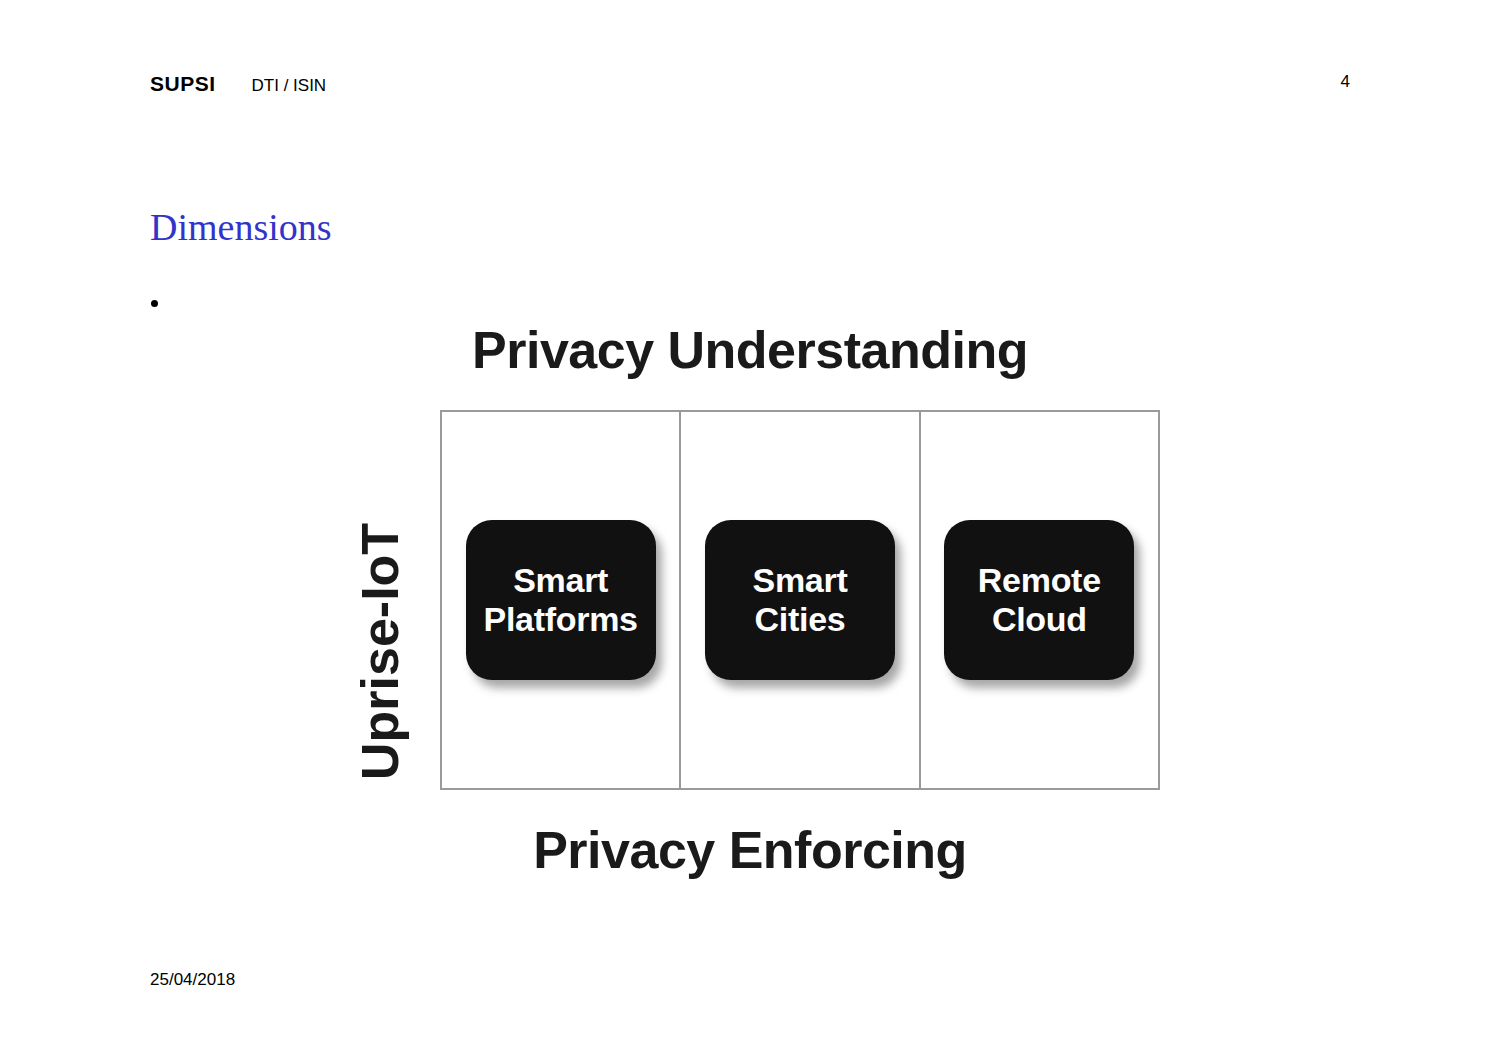SUPSI DTI / ISIN
4
Dimensions
Privacy Understanding
Uprise-IoT
Smart
Platforms
Smart
Cities
Remote
Cloud
Privacy Enforcing
25/04/2018